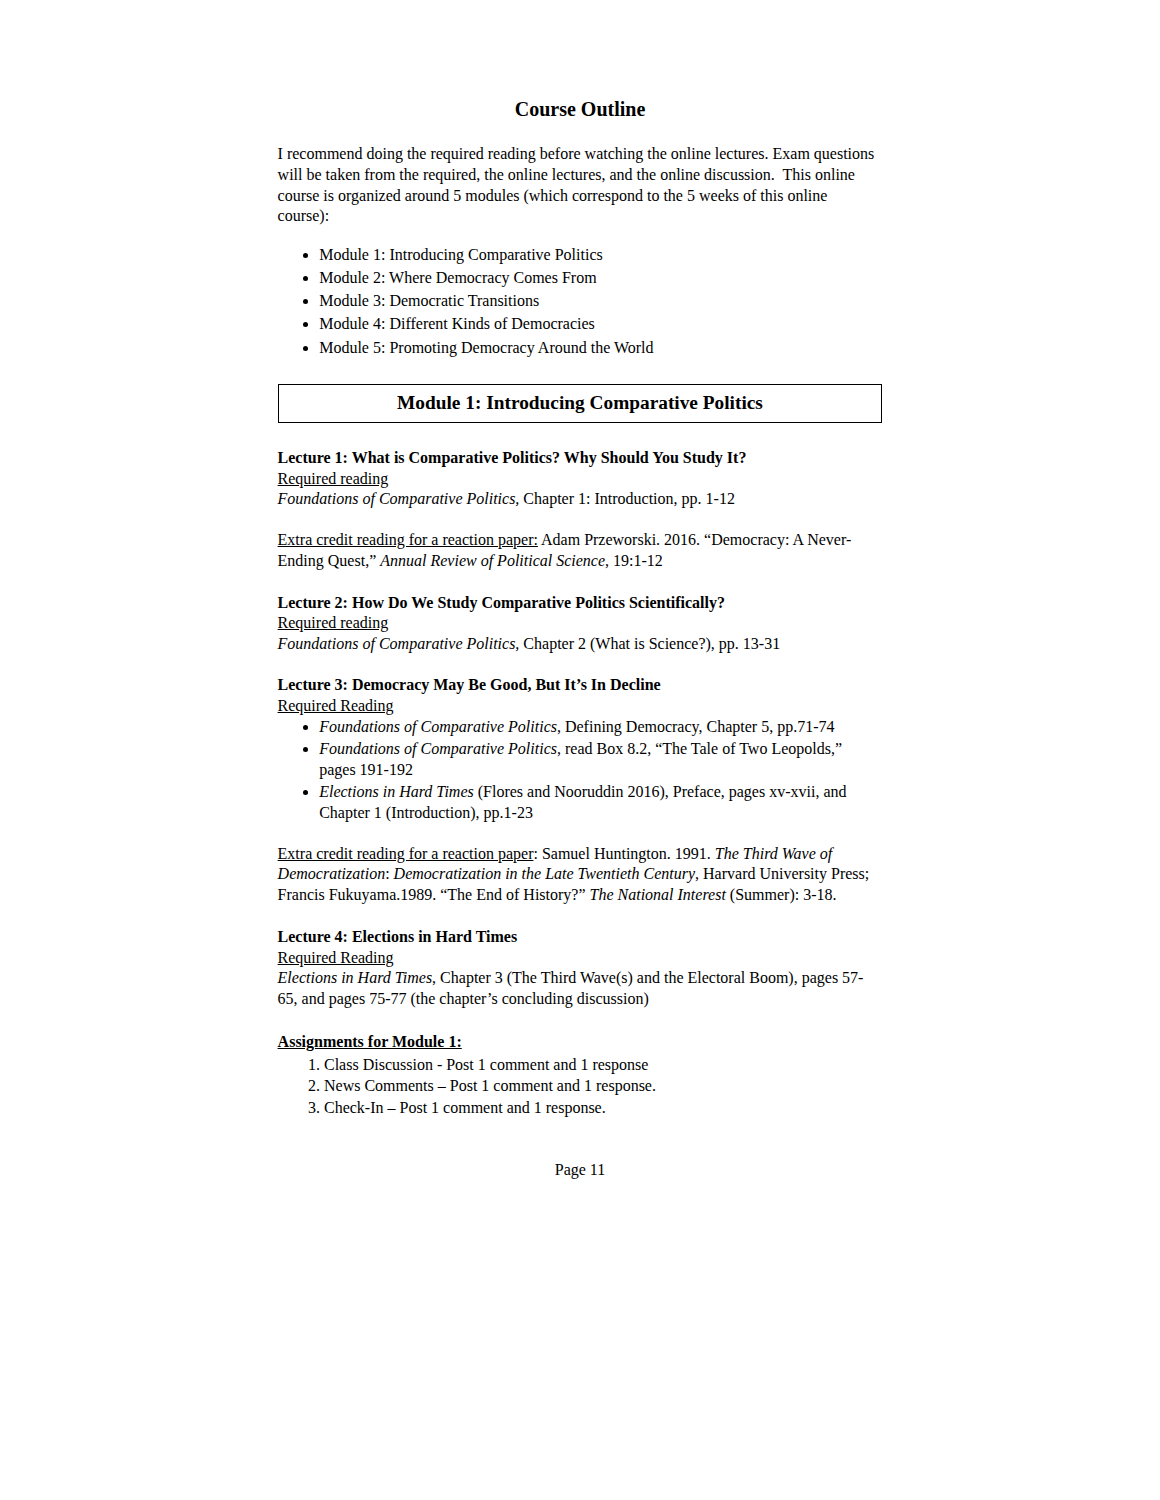Course Outline
I recommend doing the required reading before watching the online lectures. Exam questions will be taken from the required, the online lectures, and the online discussion. This online course is organized around 5 modules (which correspond to the 5 weeks of this online course):
Module 1: Introducing Comparative Politics
Module 2: Where Democracy Comes From
Module 3: Democratic Transitions
Module 4: Different Kinds of Democracies
Module 5: Promoting Democracy Around the World
Module 1: Introducing Comparative Politics
Lecture 1: What is Comparative Politics? Why Should You Study It?
Required reading
Foundations of Comparative Politics, Chapter 1: Introduction, pp. 1-12
Extra credit reading for a reaction paper: Adam Przeworski. 2016. “Democracy: A Never-Ending Quest,” Annual Review of Political Science, 19:1-12
Lecture 2: How Do We Study Comparative Politics Scientifically?
Required reading
Foundations of Comparative Politics, Chapter 2 (What is Science?), pp. 13-31
Lecture 3: Democracy May Be Good, But It’s In Decline
Required Reading
Foundations of Comparative Politics, Defining Democracy, Chapter 5, pp.71-74
Foundations of Comparative Politics, read Box 8.2, “The Tale of Two Leopolds,” pages 191-192
Elections in Hard Times (Flores and Nooruddin 2016), Preface, pages xv-xvii, and Chapter 1 (Introduction), pp.1-23
Extra credit reading for a reaction paper: Samuel Huntington. 1991. The Third Wave of Democratization: Democratization in the Late Twentieth Century, Harvard University Press; Francis Fukuyama.1989. “The End of History?” The National Interest (Summer): 3-18.
Lecture 4: Elections in Hard Times
Required Reading
Elections in Hard Times, Chapter 3 (The Third Wave(s) and the Electoral Boom), pages 57-65, and pages 75-77 (the chapter’s concluding discussion)
Assignments for Module 1:
Class Discussion - Post 1 comment and 1 response
News Comments – Post 1 comment and 1 response.
Check-In – Post 1 comment and 1 response.
Page 11